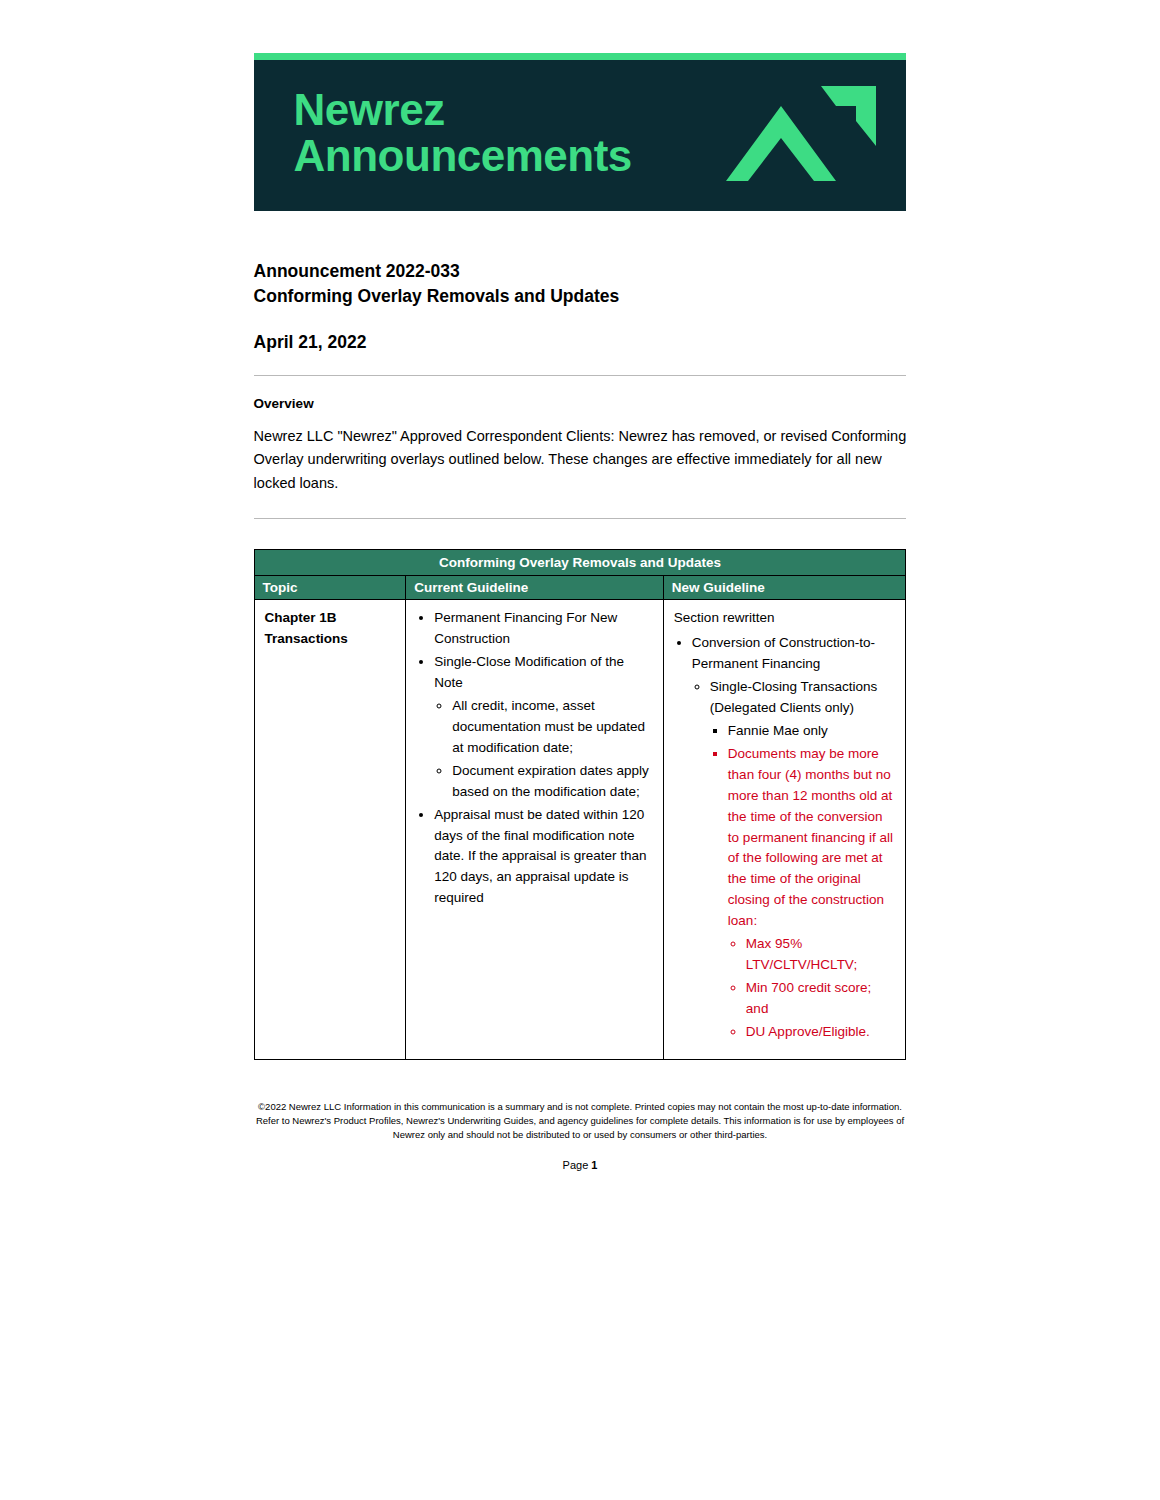Newrez
Announcements
Announcement 2022-033
Conforming Overlay Removals and Updates
April 21, 2022
Overview
Newrez LLC "Newrez" Approved Correspondent Clients: Newrez has removed, or revised Conforming Overlay underwriting overlays outlined below. These changes are effective immediately for all new locked loans.
| Conforming Overlay Removals and Updates |
| --- |
| Topic | Current Guideline | New Guideline |
| Chapter 1B Transactions | Permanent Financing For New Construction Single-Close Modification of the Note All credit, income, asset documentation must be updated at modification date; Document expiration dates apply based on the modification date; Appraisal must be dated within 120 days of the final modification note date. If the appraisal is greater than 120 days, an appraisal update is required | Section rewritten Conversion of Construction-to-Permanent Financing Single-Closing Transactions (Delegated Clients only) Fannie Mae only Documents may be more than four (4) months but no more than 12 months old at the time of the conversion to permanent financing if all of the following are met at the time of the original closing of the construction loan: Max 95% LTV/CLTV/HCLTV; Min 700 credit score; and DU Approve/Eligible. |
©2022 Newrez LLC Information in this communication is a summary and is not complete. Printed copies may not contain the most up-to-date information. Refer to Newrez's Product Profiles, Newrez's Underwriting Guides, and agency guidelines for complete details. This information is for use by employees of Newrez only and should not be distributed to or used by consumers or other third-parties.
Page 1